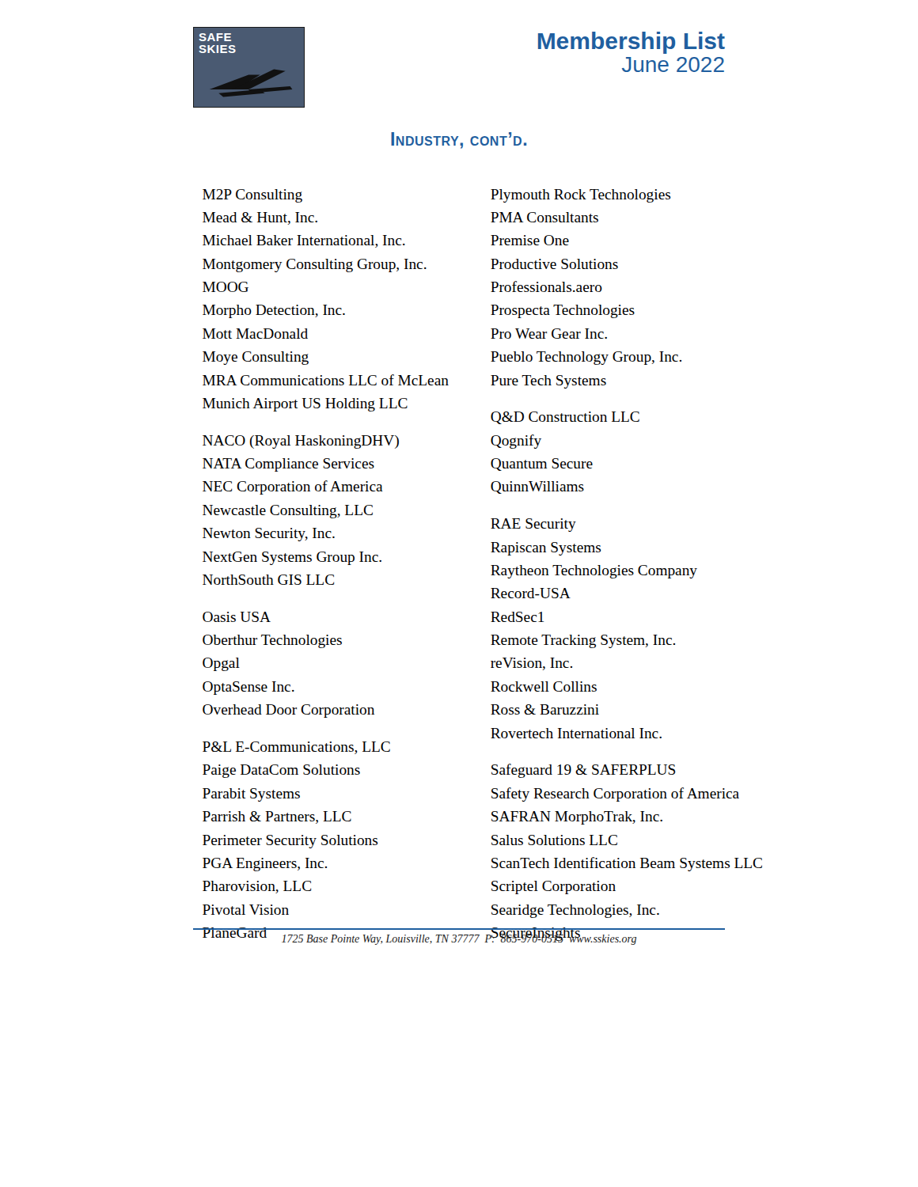SAFE
SKIES
Membership List
June 2022
Industry, cont’d.
M2P Consulting
Mead & Hunt, Inc.
Michael Baker International, Inc.
Montgomery Consulting Group, Inc.
MOOG
Morpho Detection, Inc.
Mott MacDonald
Moye Consulting
MRA Communications LLC of McLean
Munich Airport US Holding LLC
NACO (Royal HaskoningDHV)
NATA Compliance Services
NEC Corporation of America
Newcastle Consulting, LLC
Newton Security, Inc.
NextGen Systems Group Inc.
NorthSouth GIS LLC
Oasis USA
Oberthur Technologies
Opgal
OptaSense Inc.
Overhead Door Corporation
P&L E-Communications, LLC
Paige DataCom Solutions
Parabit Systems
Parrish & Partners, LLC
Perimeter Security Solutions
PGA Engineers, Inc.
Pharovision, LLC
Pivotal Vision
PlaneGard
Plymouth Rock Technologies
PMA Consultants
Premise One
Productive Solutions
Professionals.aero
Prospecta Technologies
Pro Wear Gear Inc.
Pueblo Technology Group, Inc.
Pure Tech Systems
Q&D Construction LLC
Qognify
Quantum Secure
QuinnWilliams
RAE Security
Rapiscan Systems
Raytheon Technologies Company
Record-USA
RedSec1
Remote Tracking System, Inc.
reVision, Inc.
Rockwell Collins
Ross & Baruzzini
Rovertech International Inc.
Safeguard 19 & SAFERPLUS
Safety Research Corporation of America
SAFRAN MorphoTrak, Inc.
Salus Solutions LLC
ScanTech Identification Beam Systems LLC
Scriptel Corporation
Searidge Technologies, Inc.
SecureInsights
1725 Base Pointe Way, Louisville, TN 37777 P: 865-970-0515 www.sskies.org